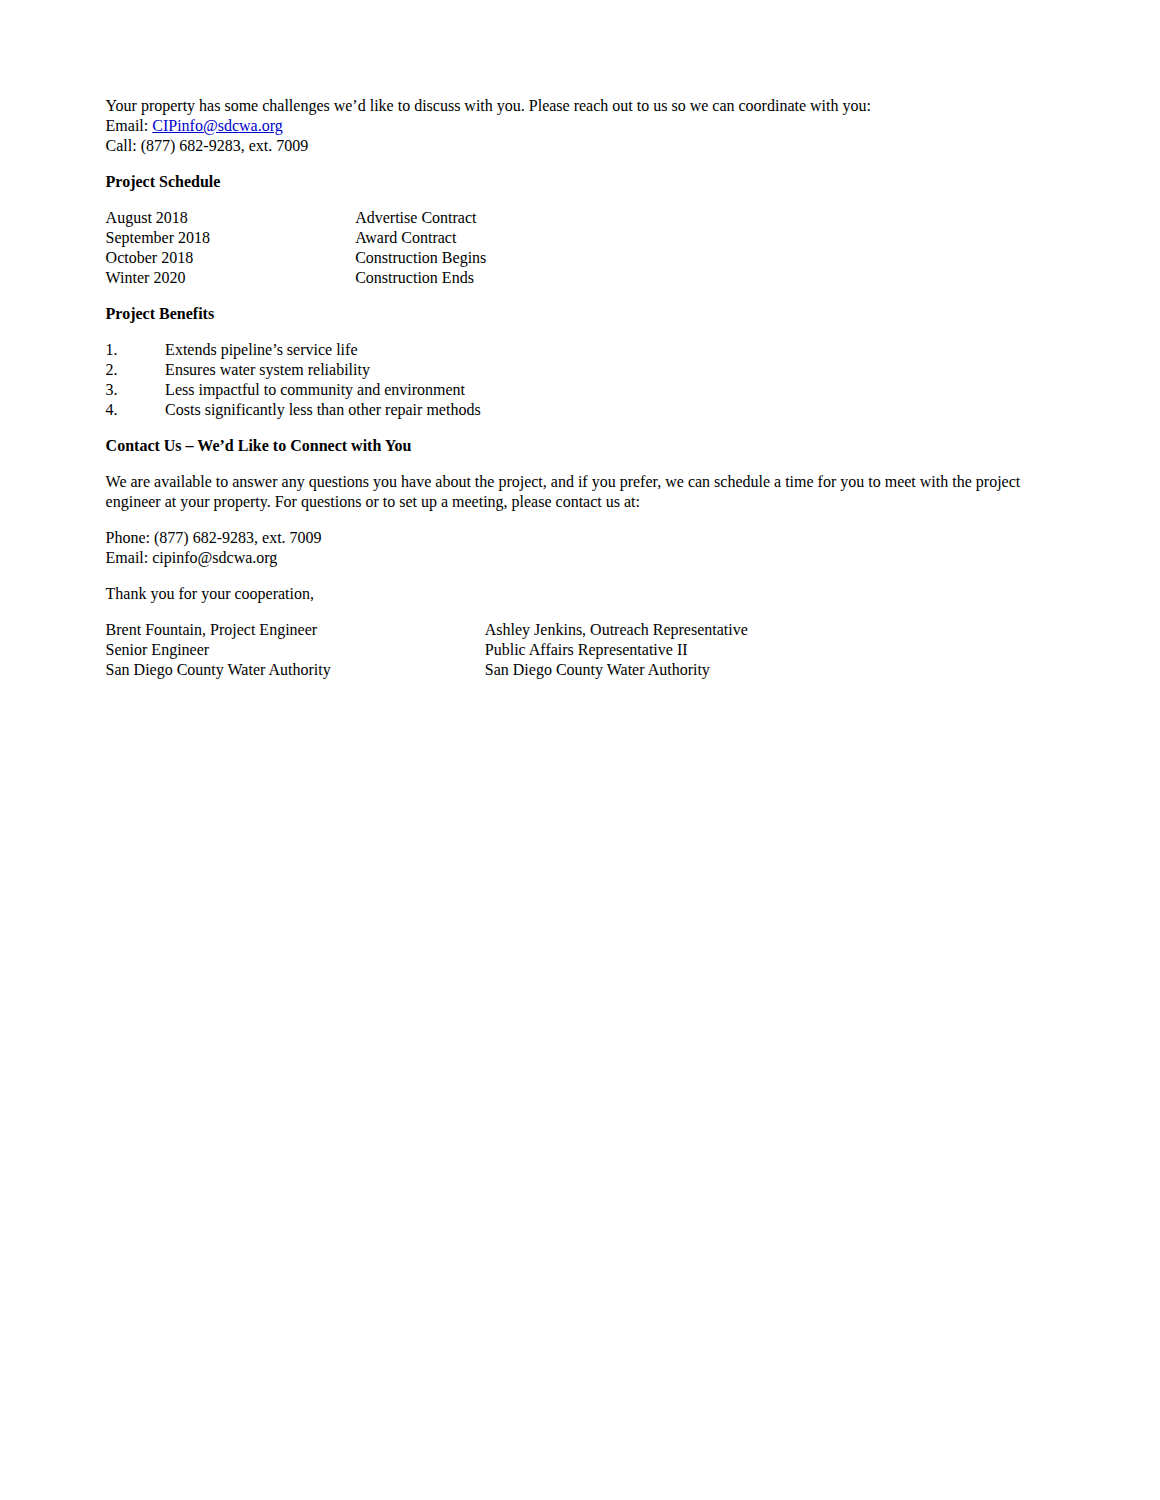Your property has some challenges we’d like to discuss with you. Please reach out to us so we can coordinate with you:
Email: CIPinfo@sdcwa.org
Call: (877) 682-9283, ext. 7009
Project Schedule
| August 2018 | Advertise Contract |
| September 2018 | Award Contract |
| October 2018 | Construction Begins |
| Winter 2020 | Construction Ends |
Project Benefits
1. Extends pipeline’s service life
2. Ensures water system reliability
3. Less impactful to community and environment
4. Costs significantly less than other repair methods
Contact Us – We’d Like to Connect with You
We are available to answer any questions you have about the project, and if you prefer, we can schedule a time for you to meet with the project engineer at your property. For questions or to set up a meeting, please contact us at:
Phone: (877) 682-9283, ext. 7009
Email: cipinfo@sdcwa.org
Thank you for your cooperation,
| Brent Fountain, Project Engineer | Ashley Jenkins, Outreach Representative |
| Senior Engineer | Public Affairs Representative II |
| San Diego County Water Authority | San Diego County Water Authority |